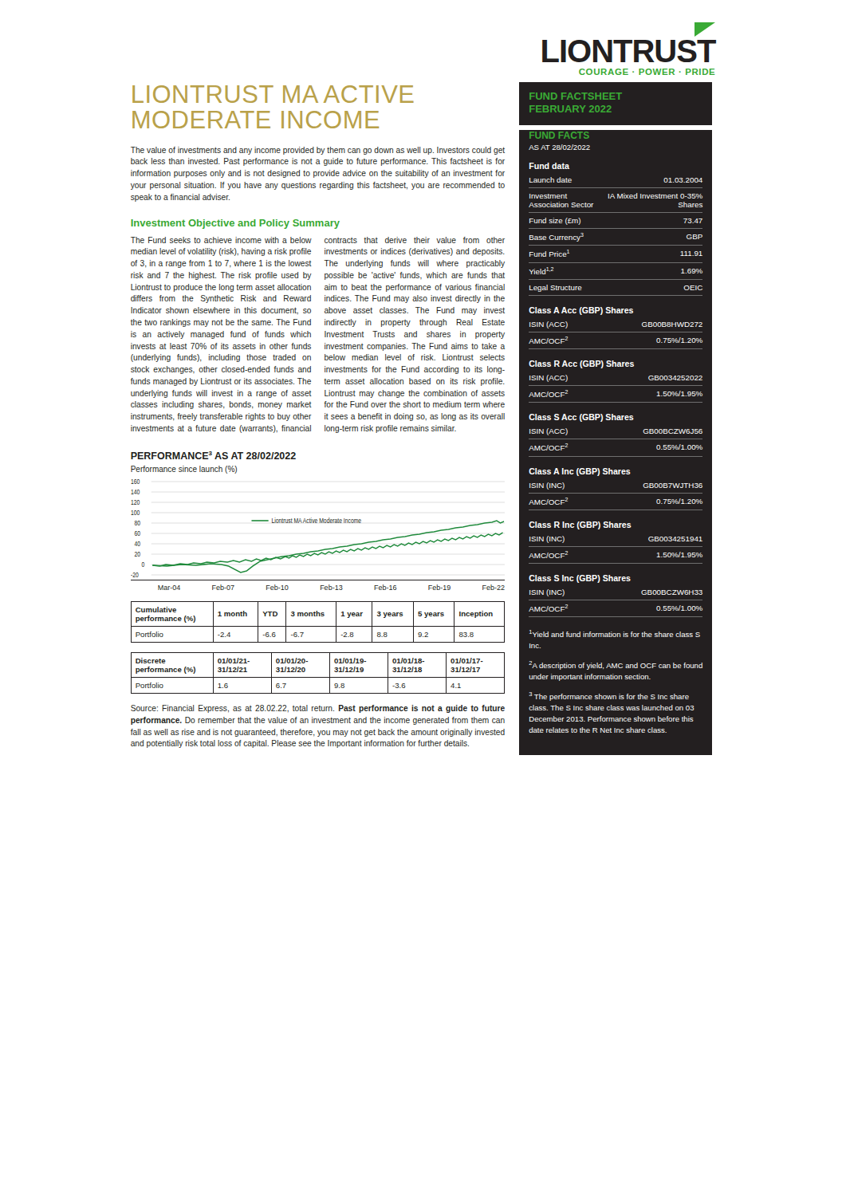LIONTRUST COURAGE · POWER · PRIDE
LIONTRUST MA ACTIVE
MODERATE INCOME
The value of investments and any income provided by them can go down as well up. Investors could get back less than invested. Past performance is not a guide to future performance. This factsheet is for information purposes only and is not designed to provide advice on the suitability of an investment for your personal situation. If you have any questions regarding this factsheet, you are recommended to speak to a financial adviser.
Investment Objective and Policy Summary
The Fund seeks to achieve income with a below median level of volatility (risk), having a risk profile of 3, in a range from 1 to 7, where 1 is the lowest risk and 7 the highest. The risk profile used by Liontrust to produce the long term asset allocation differs from the Synthetic Risk and Reward Indicator shown elsewhere in this document, so the two rankings may not be the same. The Fund is an actively managed fund of funds which invests at least 70% of its assets in other funds (underlying funds), including those traded on stock exchanges, other closed-ended funds and funds managed by Liontrust or its associates. The underlying funds will invest in a range of asset classes including shares, bonds, money market instruments, freely transferable rights to buy other investments at a future date (warrants), financial contracts that derive their value from other investments or indices (derivatives) and deposits. The underlying funds will where practicably possible be 'active' funds, which are funds that aim to beat the performance of various financial indices. The Fund may also invest directly in the above asset classes. The Fund may invest indirectly in property through Real Estate Investment Trusts and shares in property investment companies. The Fund aims to take a below median level of risk. Liontrust selects investments for the Fund according to its long-term asset allocation based on its risk profile. Liontrust may change the combination of assets for the Fund over the short to medium term where it sees a benefit in doing so, as long as its overall long-term risk profile remains similar.
PERFORMANCE3 AS AT 28/02/2022
Performance since launch (%)
160 140 120 100 80 60 40 20 0 -20 Liontrust MA Active Moderate Income
Mar-04 Feb-07 Feb-10 Feb-13 Feb-16 Feb-19 Feb-22
| Cumulative performance (%) | 1 month | YTD | 3 months | 1 year | 3 years | 5 years | Inception |
| --- | --- | --- | --- | --- | --- | --- | --- |
| Portfolio | -2.4 | -6.6 | -6.7 | -2.8 | 8.8 | 9.2 | 83.8 |
| Discrete performance (%) | 01/01/21- 31/12/21 | 01/01/20- 31/12/20 | 01/01/19- 31/12/19 | 01/01/18- 31/12/18 | 01/01/17- 31/12/17 |
| --- | --- | --- | --- | --- | --- |
| Portfolio | 1.6 | 6.7 | 9.8 | -3.6 | 4.1 |
Source: Financial Express, as at 28.02.22, total return. Past performance is not a guide to future performance. Do remember that the value of an investment and the income generated from them can fall as well as rise and is not guaranteed, therefore, you may not get back the amount originally invested and potentially risk total loss of capital. Please see the Important information for further details.
FUND FACTSHEET
FEBRUARY 2022
FUND FACTS
AS AT 28/02/2022
Fund data
| Launch date | 01.03.2004 |
| Investment Association Sector | IA Mixed Investment 0-35% Shares |
| Fund size (£m) | 73.47 |
| Base Currency 3 | GBP |
| Fund Price 1 | 111.91 |
| Yield 1,2 | 1.69% |
| Legal Structure | OEIC |
Class A Acc (GBP) Shares
| ISIN (ACC) | GB00B8HWD272 |
| AMC/OCF 2 | 0.75%/1.20% |
Class R Acc (GBP) Shares
| ISIN (ACC) | GB0034252022 |
| AMC/OCF 2 | 1.50%/1.95% |
Class S Acc (GBP) Shares
| ISIN (ACC) | GB00BCZW6J56 |
| AMC/OCF 2 | 0.55%/1.00% |
Class A Inc (GBP) Shares
| ISIN (INC) | GB00B7WJTH36 |
| AMC/OCF 2 | 0.75%/1.20% |
Class R Inc (GBP) Shares
| ISIN (INC) | GB0034251941 |
| AMC/OCF 2 | 1.50%/1.95% |
Class S Inc (GBP) Shares
| ISIN (INC) | GB00BCZW6H33 |
| AMC/OCF 2 | 0.55%/1.00% |
1Yield and fund information is for the share class S Inc.
2A description of yield, AMC and OCF can be found under important information section.
3 The performance shown is for the S Inc share class. The S Inc share class was launched on 03 December 2013. Performance shown before this date relates to the R Net Inc share class.